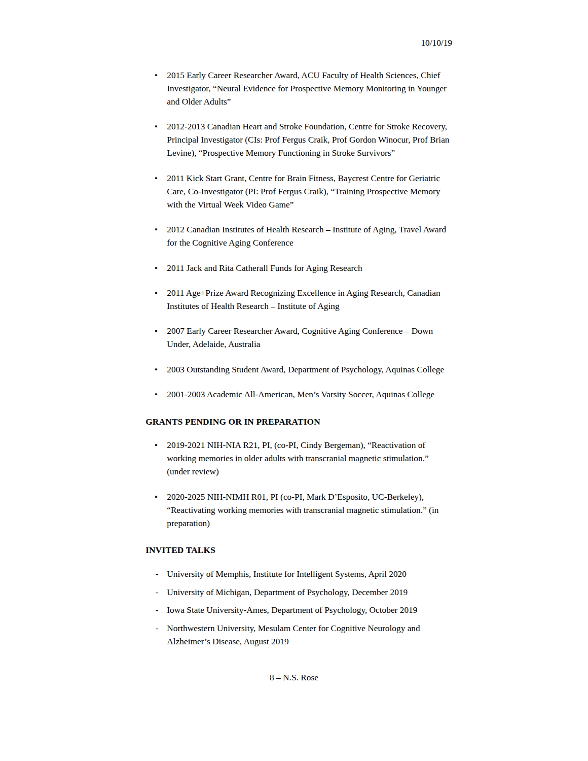10/10/19
2015 Early Career Researcher Award, ACU Faculty of Health Sciences, Chief Investigator, “Neural Evidence for Prospective Memory Monitoring in Younger and Older Adults”
2012-2013 Canadian Heart and Stroke Foundation, Centre for Stroke Recovery, Principal Investigator (CIs: Prof Fergus Craik, Prof Gordon Winocur, Prof Brian Levine), “Prospective Memory Functioning in Stroke Survivors”
2011 Kick Start Grant, Centre for Brain Fitness, Baycrest Centre for Geriatric Care, Co-Investigator (PI: Prof Fergus Craik), “Training Prospective Memory with the Virtual Week Video Game”
2012 Canadian Institutes of Health Research – Institute of Aging, Travel Award for the Cognitive Aging Conference
2011 Jack and Rita Catherall Funds for Aging Research
2011 Age+Prize Award Recognizing Excellence in Aging Research, Canadian Institutes of Health Research – Institute of Aging
2007 Early Career Researcher Award, Cognitive Aging Conference – Down Under, Adelaide, Australia
2003 Outstanding Student Award, Department of Psychology, Aquinas College
2001-2003 Academic All-American, Men’s Varsity Soccer, Aquinas College
GRANTS PENDING OR IN PREPARATION
2019-2021 NIH-NIA R21, PI, (co-PI, Cindy Bergeman), “Reactivation of working memories in older adults with transcranial magnetic stimulation.” (under review)
2020-2025 NIH-NIMH R01, PI (co-PI, Mark D’Esposito, UC-Berkeley), “Reactivating working memories with transcranial magnetic stimulation.” (in preparation)
INVITED TALKS
University of Memphis, Institute for Intelligent Systems, April 2020
University of Michigan, Department of Psychology, December 2019
Iowa State University-Ames, Department of Psychology, October 2019
Northwestern University, Mesulam Center for Cognitive Neurology and Alzheimer’s Disease, August 2019
8 – N.S. Rose